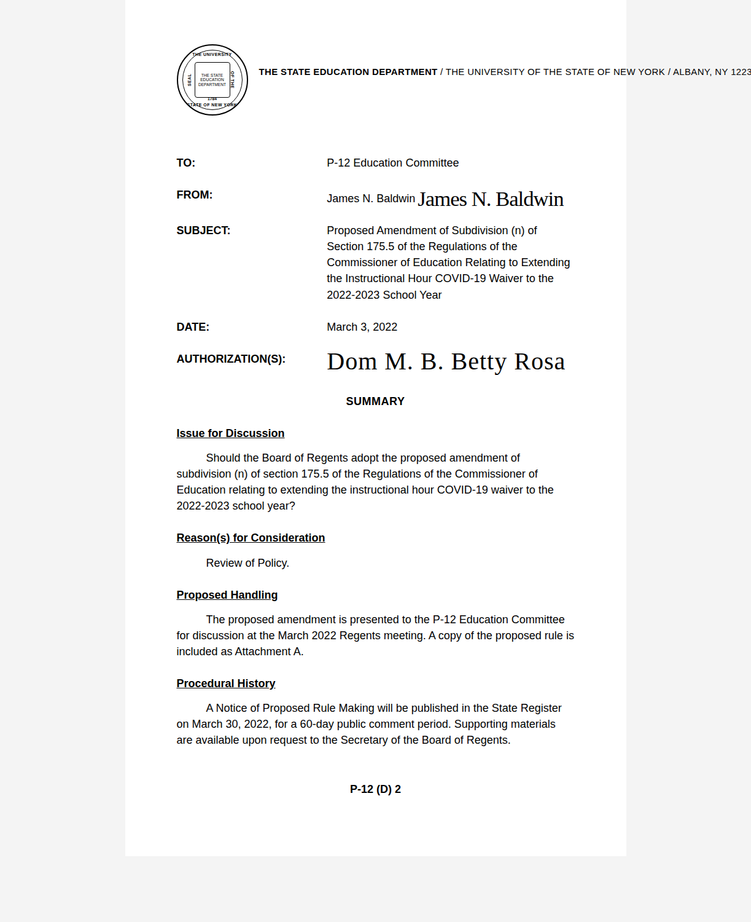The University of the State of New York Seal
THE STATE EDUCATION DEPARTMENT
1784
THE STATE EDUCATION DEPARTMENT / THE UNIVERSITY OF THE STATE OF NEW YORK / ALBANY, NY 12234
| TO: | P-12 Education Committee |
| FROM: | James N. Baldwin James N. Baldwin |
| SUBJECT: | Proposed Amendment of Subdivision (n) of Section 175.5 of the Regulations of the Commissioner of Education Relating to Extending the Instructional Hour COVID-19 Waiver to the 2022-2023 School Year |
| DATE: | March 3, 2022 |
| AUTHORIZATION(S): | Dom M. B. Betty Rosa |
SUMMARY
Issue for Discussion
Should the Board of Regents adopt the proposed amendment of subdivision (n) of section 175.5 of the Regulations of the Commissioner of Education relating to extending the instructional hour COVID-19 waiver to the 2022-2023 school year?
Reason(s) for Consideration
Review of Policy.
Proposed Handling
The proposed amendment is presented to the P-12 Education Committee for discussion at the March 2022 Regents meeting. A copy of the proposed rule is included as Attachment A.
Procedural History
A Notice of Proposed Rule Making will be published in the State Register on March 30, 2022, for a 60-day public comment period. Supporting materials are available upon request to the Secretary of the Board of Regents.
P-12 (D) 2